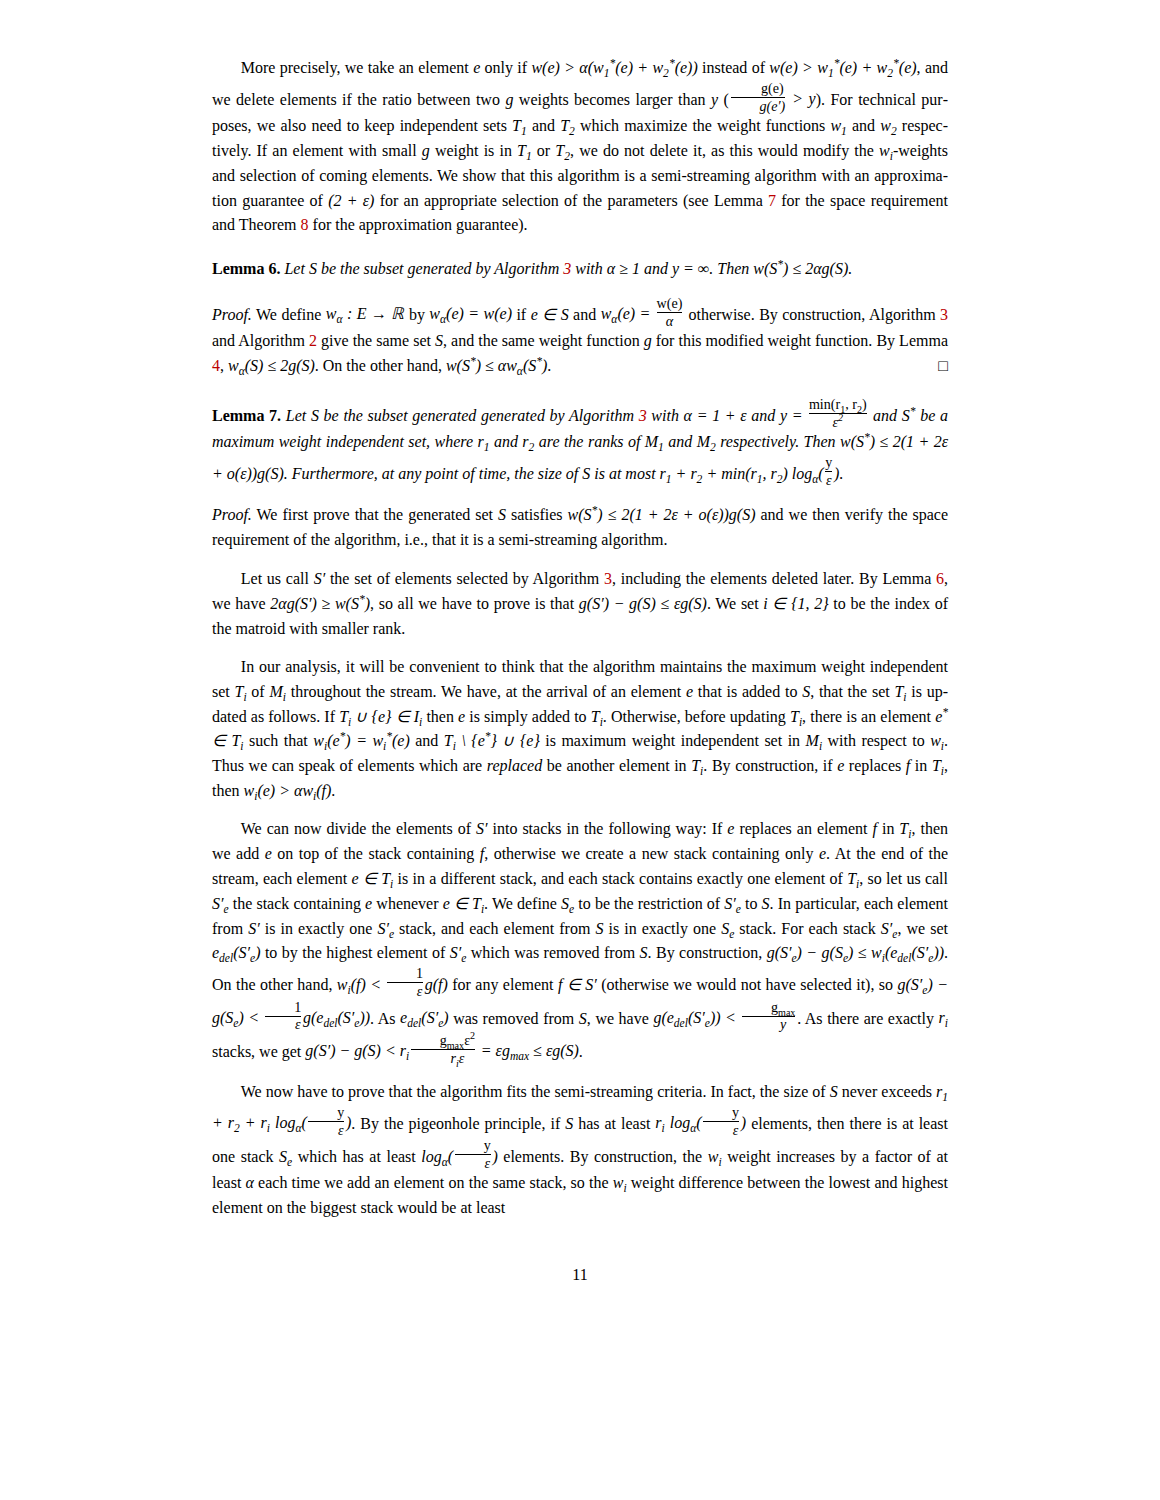More precisely, we take an element e only if w(e) > α(w1*(e) + w2*(e)) instead of w(e) > w1*(e) + w2*(e), and we delete elements if the ratio between two g weights becomes larger than y (g(e) g(e′) > y). For technical purposes, we also need to keep independent sets T1 and T2 which maximize the weight functions w1 and w2 respectively. If an element with small g weight is in T1 or T2, we do not delete it, as this would modify the wi-weights and selection of coming elements. We show that this algorithm is a semi-streaming algorithm with an approximation guarantee of (2 + ε) for an appropriate selection of the parameters (see Lemma 7 for the space requirement and Theorem 8 for the approximation guarantee).
Lemma 6. Let S be the subset generated by Algorithm 3 with α ≥ 1 and y = ∞. Then w(S*) ≤ 2αg(S).
Proof. We define wα : E → ℝ by wα(e) = w(e) if e ∈ S and wα(e) = w(e) α otherwise. By construction, Algorithm 3 and Algorithm 2 give the same set S, and the same weight function g for this modified weight function. By Lemma 4, wα(S) ≤ 2g(S). On the other hand, w(S*) ≤ αwα(S*). □
Lemma 7. Let S be the subset generated generated by Algorithm 3 with α = 1 + ε and y = min(r1, r2) ε2 and S* be a maximum weight independent set, where r1 and r2 are the ranks of M1 and M2 respectively. Then w(S*) ≤ 2(1 + 2ε + o(ε))g(S). Furthermore, at any point of time, the size of S is at most r1 + r2 + min(r1, r2) logα(yε).
Proof. We first prove that the generated set S satisfies w(S*) ≤ 2(1 + 2ε + o(ε))g(S) and we then verify the space requirement of the algorithm, i.e., that it is a semi-streaming algorithm.
Let us call S′ the set of elements selected by Algorithm 3, including the elements deleted later. By Lemma 6, we have 2αg(S′) ≥ w(S*), so all we have to prove is that g(S′) − g(S) ≤ εg(S). We set i ∈ {1, 2} to be the index of the matroid with smaller rank.
In our analysis, it will be convenient to think that the algorithm maintains the maximum weight independent set Ti of Mi throughout the stream. We have, at the arrival of an element e that is added to S, that the set Ti is updated as follows. If Ti ∪ {e} ∈ Ii then e is simply added to Ti. Otherwise, before updating Ti, there is an element e* ∈ Ti such that wi(e*) = wi*(e) and Ti \ {e*} ∪ {e} is maximum weight independent set in Mi with respect to wi. Thus we can speak of elements which are replaced be another element in Ti. By construction, if e replaces f in Ti, then wi(e) > αwi(f).
We can now divide the elements of S′ into stacks in the following way: If e replaces an element f in Ti, then we add e on top of the stack containing f, otherwise we create a new stack containing only e. At the end of the stream, each element e ∈ Ti is in a different stack, and each stack contains exactly one element of Ti, so let us call S′e the stack containing e whenever e ∈ Ti. We define Se to be the restriction of S′e to S. In particular, each element from S′ is in exactly one S′e stack, and each element from S is in exactly one Se stack. For each stack S′e, we set edel(S′e) to by the highest element of S′e which was removed from S. By construction, g(S′e) − g(Se) ≤ wi(edel(S′e)). On the other hand, wi(f) < 1 εg(f) for any element f ∈ S′ (otherwise we would not have selected it), so g(S′e) − g(Se) < 1 εg(edel(S′e)). As edel(S′e) was removed from S, we have g(edel(S′e)) < gmax y. As there are exactly ri stacks, we get g(S′) − g(S) < rigmaxε2 riε = εgmax ≤ εg(S).
We now have to prove that the algorithm fits the semi-streaming criteria. In fact, the size of S never exceeds r1 + r2 + ri logα(yε). By the pigeonhole principle, if S has at least ri logα(yε) elements, then there is at least one stack Se which has at least logα(yε) elements. By construction, the wi weight increases by a factor of at least α each time we add an element on the same stack, so the wi weight difference between the lowest and highest element on the biggest stack would be at least
11